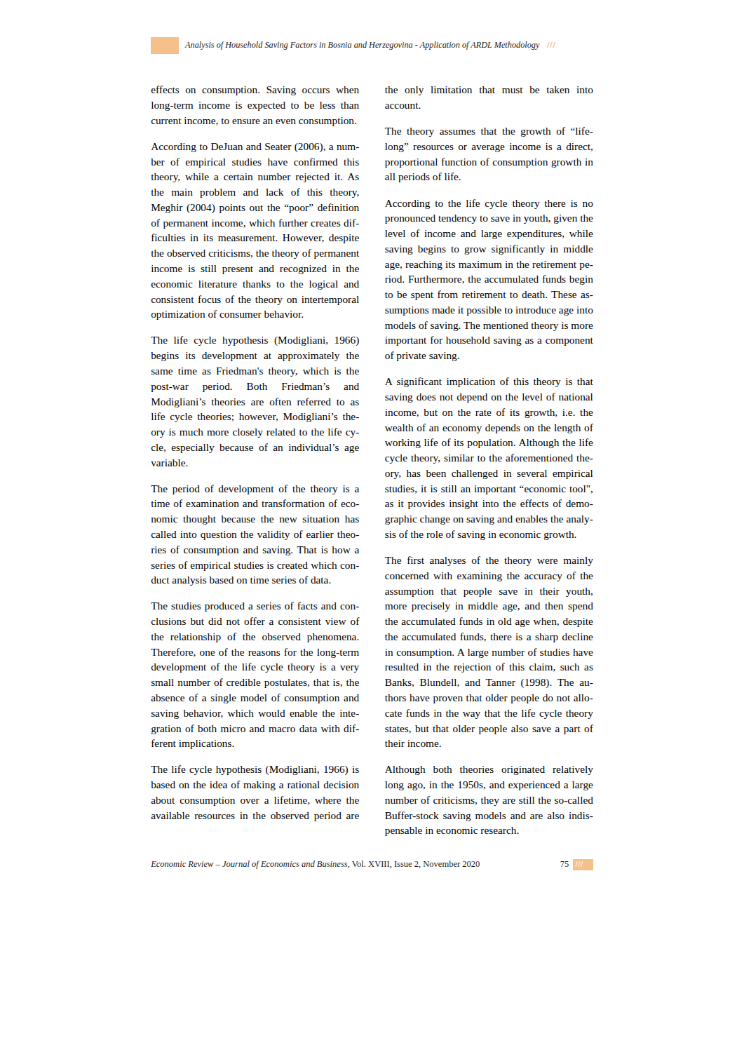Analysis of Household Saving Factors in Bosnia and Herzegovina - Application of ARDL Methodology
///
effects on consumption. Saving occurs when long-term income is expected to be less than current income, to ensure an even consumption.
According to DeJuan and Seater (2006), a number of empirical studies have confirmed this theory, while a certain number rejected it. As the main problem and lack of this theory, Meghir (2004) points out the “poor” definition of permanent income, which further creates difficulties in its measurement. However, despite the observed criticisms, the theory of permanent income is still present and recognized in the economic literature thanks to the logical and consistent focus of the theory on intertemporal optimization of consumer behavior.
The life cycle hypothesis (Modigliani, 1966) begins its development at approximately the same time as Friedman's theory, which is the post-war period. Both Friedman’s and Modigliani’s theories are often referred to as life cycle theories; however, Modigliani’s theory is much more closely related to the life cycle, especially because of an individual’s age variable.
The period of development of the theory is a time of examination and transformation of economic thought because the new situation has called into question the validity of earlier theories of consumption and saving. That is how a series of empirical studies is created which conduct analysis based on time series of data.
The studies produced a series of facts and conclusions but did not offer a consistent view of the relationship of the observed phenomena. Therefore, one of the reasons for the long-term development of the life cycle theory is a very small number of credible postulates, that is, the absence of a single model of consumption and saving behavior, which would enable the integration of both micro and macro data with different implications.
The life cycle hypothesis (Modigliani, 1966) is based on the idea of making a rational decision about consumption over a lifetime, where the available resources in the observed period are the only limitation that must be taken into account.
The theory assumes that the growth of “lifelong” resources or average income is a direct, proportional function of consumption growth in all periods of life.
According to the life cycle theory there is no pronounced tendency to save in youth, given the level of income and large expenditures, while saving begins to grow significantly in middle age, reaching its maximum in the retirement period. Furthermore, the accumulated funds begin to be spent from retirement to death. These assumptions made it possible to introduce age into models of saving. The mentioned theory is more important for household saving as a component of private saving.
A significant implication of this theory is that saving does not depend on the level of national income, but on the rate of its growth, i.e. the wealth of an economy depends on the length of working life of its population. Although the life cycle theory, similar to the aforementioned theory, has been challenged in several empirical studies, it is still an important “economic tool", as it provides insight into the effects of demographic change on saving and enables the analysis of the role of saving in economic growth.
The first analyses of the theory were mainly concerned with examining the accuracy of the assumption that people save in their youth, more precisely in middle age, and then spend the accumulated funds in old age when, despite the accumulated funds, there is a sharp decline in consumption. A large number of studies have resulted in the rejection of this claim, such as Banks, Blundell, and Tanner (1998). The authors have proven that older people do not allocate funds in the way that the life cycle theory states, but that older people also save a part of their income.
Although both theories originated relatively long ago, in the 1950s, and experienced a large number of criticisms, they are still the so-called Buffer-stock saving models and are also indispensable in economic research.
Economic Review – Journal of Economics and Business, Vol. XVIII, Issue 2, November 2020 75 ///